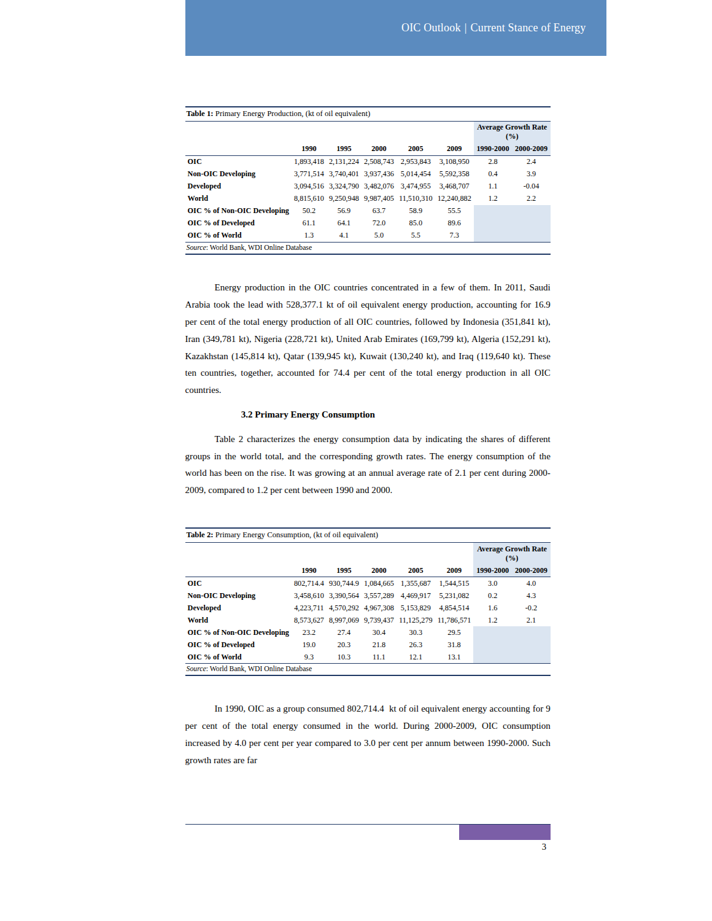OIC Outlook | Current Stance of Energy
Table 1: Primary Energy Production, (kt of oil equivalent)
| | | | | | | Average Growth Rate (%) |
| --- | --- | --- | --- | --- | --- | --- |
| | 1990 | 1995 | 2000 | 2005 | 2009 | 1990-2000 | 2000-2009 |
| OIC | 1,893,418 | 2,131,224 | 2,508,743 | 2,953,843 | 3,108,950 | 2.8 | 2.4 |
| Non-OIC Developing | 3,771,514 | 3,740,401 | 3,937,436 | 5,014,454 | 5,592,358 | 0.4 | 3.9 |
| Developed | 3,094,516 | 3,324,790 | 3,482,076 | 3,474,955 | 3,468,707 | 1.1 | -0.04 |
| World | 8,815,610 | 9,250,948 | 9,987,405 | 11,510,310 | 12,240,882 | 1.2 | 2.2 |
| OIC % of Non-OIC Developing | 50.2 | 56.9 | 63.7 | 58.9 | 55.5 | | |
| OIC % of Developed | 61.1 | 64.1 | 72.0 | 85.0 | 89.6 | | |
| OIC % of World | 1.3 | 4.1 | 5.0 | 5.5 | 7.3 | | |
Source: World Bank, WDI Online Database
Energy production in the OIC countries concentrated in a few of them. In 2011, Saudi Arabia took the lead with 528,377.1 kt of oil equivalent energy production, accounting for 16.9 per cent of the total energy production of all OIC countries, followed by Indonesia (351,841 kt), Iran (349,781 kt), Nigeria (228,721 kt), United Arab Emirates (169,799 kt), Algeria (152,291 kt), Kazakhstan (145,814 kt), Qatar (139,945 kt), Kuwait (130,240 kt), and Iraq (119,640 kt). These ten countries, together, accounted for 74.4 per cent of the total energy production in all OIC countries.
3.2 Primary Energy Consumption
Table 2 characterizes the energy consumption data by indicating the shares of different groups in the world total, and the corresponding growth rates. The energy consumption of the world has been on the rise. It was growing at an annual average rate of 2.1 per cent during 2000-2009, compared to 1.2 per cent between 1990 and 2000.
Table 2: Primary Energy Consumption, (kt of oil equivalent)
| | | | | | | Average Growth Rate (%) |
| --- | --- | --- | --- | --- | --- | --- |
| | 1990 | 1995 | 2000 | 2005 | 2009 | 1990-2000 | 2000-2009 |
| OIC | 802,714.4 | 930,744.9 | 1,084,665 | 1,355,687 | 1,544,515 | 3.0 | 4.0 |
| Non-OIC Developing | 3,458,610 | 3,390,564 | 3,557,289 | 4,469,917 | 5,231,082 | 0.2 | 4.3 |
| Developed | 4,223,711 | 4,570,292 | 4,967,308 | 5,153,829 | 4,854,514 | 1.6 | -0.2 |
| World | 8,573,627 | 8,997,069 | 9,739,437 | 11,125,279 | 11,786,571 | 1.2 | 2.1 |
| OIC % of Non-OIC Developing | 23.2 | 27.4 | 30.4 | 30.3 | 29.5 | | |
| OIC % of Developed | 19.0 | 20.3 | 21.8 | 26.3 | 31.8 | | |
| OIC % of World | 9.3 | 10.3 | 11.1 | 12.1 | 13.1 | | |
Source: World Bank, WDI Online Database
In 1990, OIC as a group consumed 802,714.4 kt of oil equivalent energy accounting for 9 per cent of the total energy consumed in the world. During 2000-2009, OIC consumption increased by 4.0 per cent per year compared to 3.0 per cent per annum between 1990-2000. Such growth rates are far
3